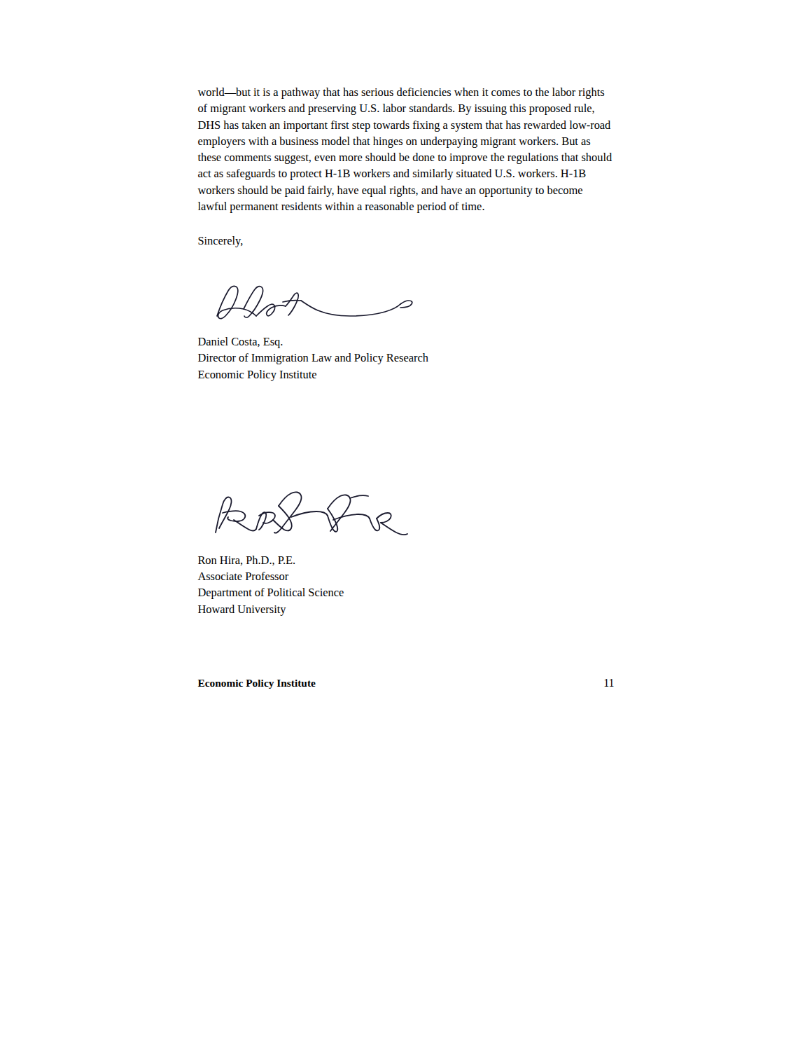world—but it is a pathway that has serious deficiencies when it comes to the labor rights of migrant workers and preserving U.S. labor standards. By issuing this proposed rule, DHS has taken an important first step towards fixing a system that has rewarded low-road employers with a business model that hinges on underpaying migrant workers. But as these comments suggest, even more should be done to improve the regulations that should act as safeguards to protect H-1B workers and similarly situated U.S. workers. H-1B workers should be paid fairly, have equal rights, and have an opportunity to become lawful permanent residents within a reasonable period of time.
Sincerely,
Daniel Costa, Esq.
Director of Immigration Law and Policy Research
Economic Policy Institute
Ron Hira, Ph.D., P.E.
Associate Professor
Department of Political Science
Howard University
Economic Policy Institute
11